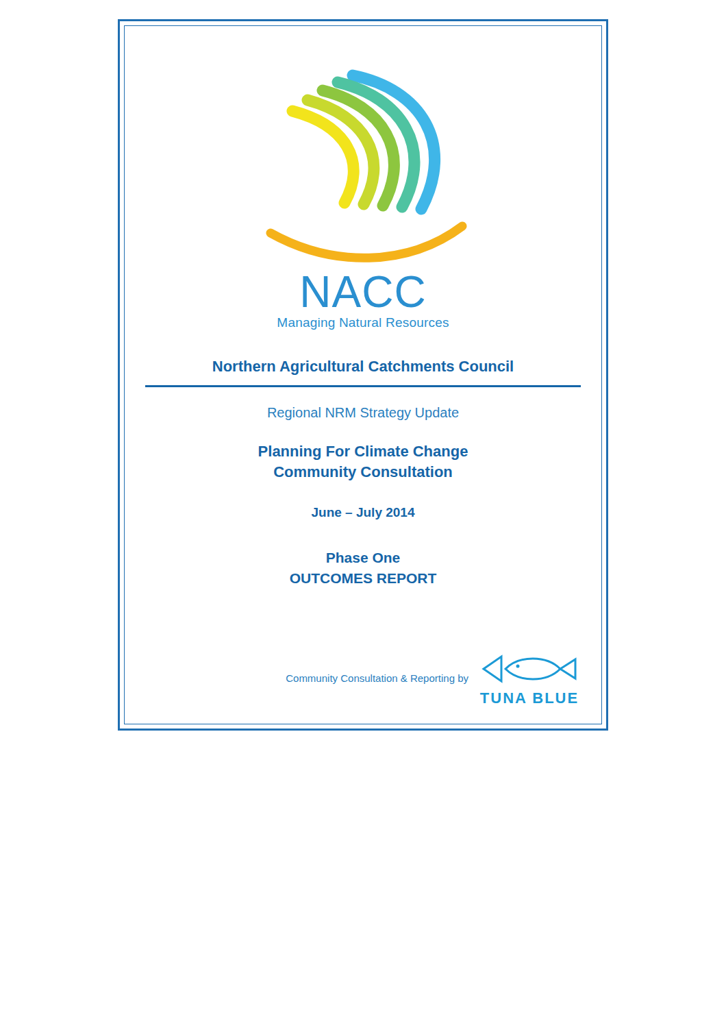NACC
Managing Natural Resources
Northern Agricultural Catchments Council
Regional NRM Strategy Update
Planning For Climate Change
Community Consultation
June – July 2014
Phase One
OUTCOMES REPORT
Community Consultation & Reporting by
TUNA BLUE